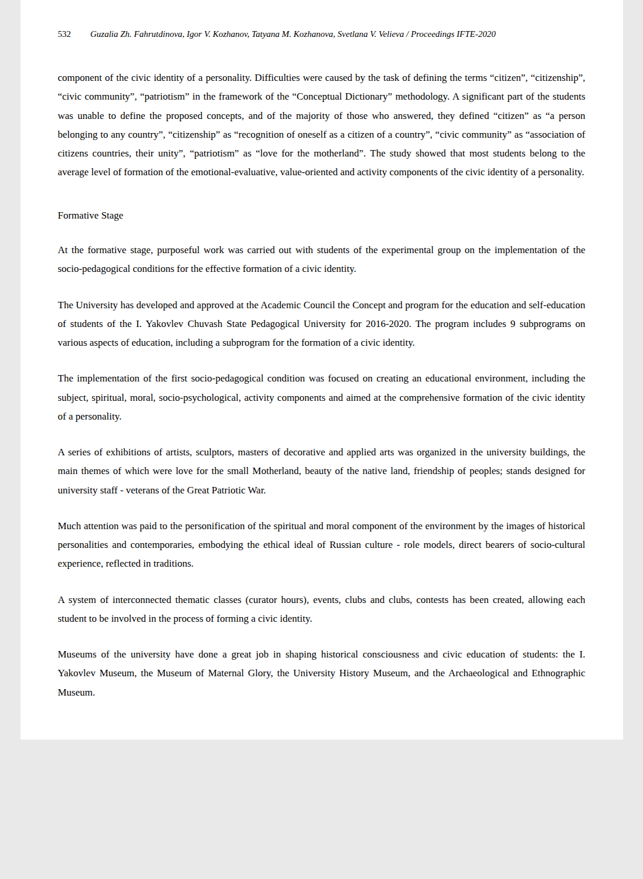532 Guzalia Zh. Fahrutdinova, Igor V. Kozhanov, Tatyana M. Kozhanova, Svetlana V. Velieva / Proceedings IFTE-2020
component of the civic identity of a personality. Difficulties were caused by the task of defining the terms “citizen”, “citizenship”, “civic community”, “patriotism” in the framework of the “Conceptual Dictionary” methodology. A significant part of the students was unable to define the proposed concepts, and of the majority of those who answered, they defined “citizen” as “a person belonging to any country”, “citizenship” as “recognition of oneself as a citizen of a country”, “civic community” as “association of citizens countries, their unity”, “patriotism” as “love for the motherland”. The study showed that most students belong to the average level of formation of the emotional-evaluative, value-oriented and activity components of the civic identity of a personality.
Formative Stage
At the formative stage, purposeful work was carried out with students of the experimental group on the implementation of the socio-pedagogical conditions for the effective formation of a civic identity.
The University has developed and approved at the Academic Council the Concept and program for the education and self-education of students of the I. Yakovlev Chuvash State Pedagogical University for 2016-2020. The program includes 9 subprograms on various aspects of education, including a subprogram for the formation of a civic identity.
The implementation of the first socio-pedagogical condition was focused on creating an educational environment, including the subject, spiritual, moral, socio-psychological, activity components and aimed at the comprehensive formation of the civic identity of a personality.
A series of exhibitions of artists, sculptors, masters of decorative and applied arts was organized in the university buildings, the main themes of which were love for the small Motherland, beauty of the native land, friendship of peoples; stands designed for university staff - veterans of the Great Patriotic War.
Much attention was paid to the personification of the spiritual and moral component of the environment by the images of historical personalities and contemporaries, embodying the ethical ideal of Russian culture - role models, direct bearers of socio-cultural experience, reflected in traditions.
A system of interconnected thematic classes (curator hours), events, clubs and clubs, contests has been created, allowing each student to be involved in the process of forming a civic identity.
Museums of the university have done a great job in shaping historical consciousness and civic education of students: the I. Yakovlev Museum, the Museum of Maternal Glory, the University History Museum, and the Archaeological and Ethnographic Museum.